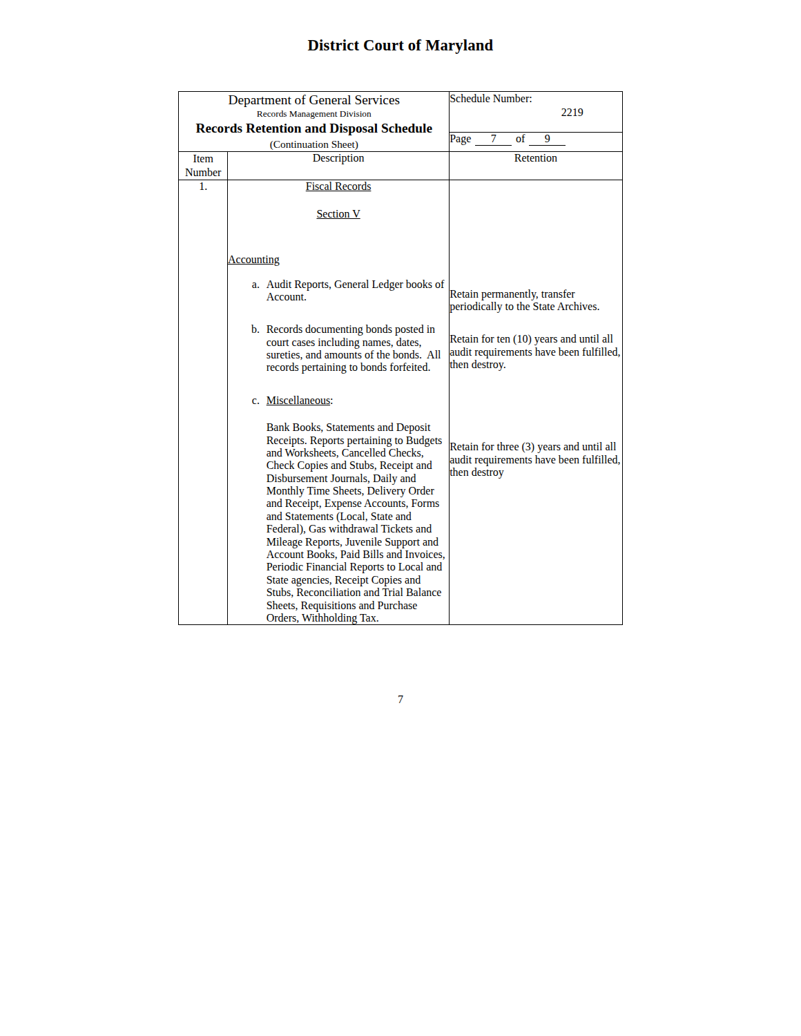District Court of Maryland
| Department of General Services Records Management Division Records Retention and Disposal Schedule (Continuation Sheet) | Schedule Number: 2219 |
| Page 7 of 9 |
| Item Number | Description | Retention |
| 1. | Fiscal Records Section V Accounting Audit Reports, General Ledger books of Account. Records documenting bonds posted in court cases including names, dates, sureties, and amounts of the bonds. All records pertaining to bonds forfeited. Miscellaneous : Bank Books, Statements and Deposit Receipts. Reports pertaining to Budgets and Worksheets, Cancelled Checks, Check Copies and Stubs, Receipt and Disbursement Journals, Daily and Monthly Time Sheets, Delivery Order and Receipt, Expense Accounts, Forms and Statements (Local, State and Federal), Gas withdrawal Tickets and Mileage Reports, Juvenile Support and Account Books, Paid Bills and Invoices, Periodic Financial Reports to Local and State agencies, Receipt Copies and Stubs, Reconciliation and Trial Balance Sheets, Requisitions and Purchase Orders, Withholding Tax. | Retain permanently, transfer periodically to the State Archives. Retain for ten (10) years and until all audit requirements have been fulfilled, then destroy. Retain for three (3) years and until all audit requirements have been fulfilled, then destroy |
7